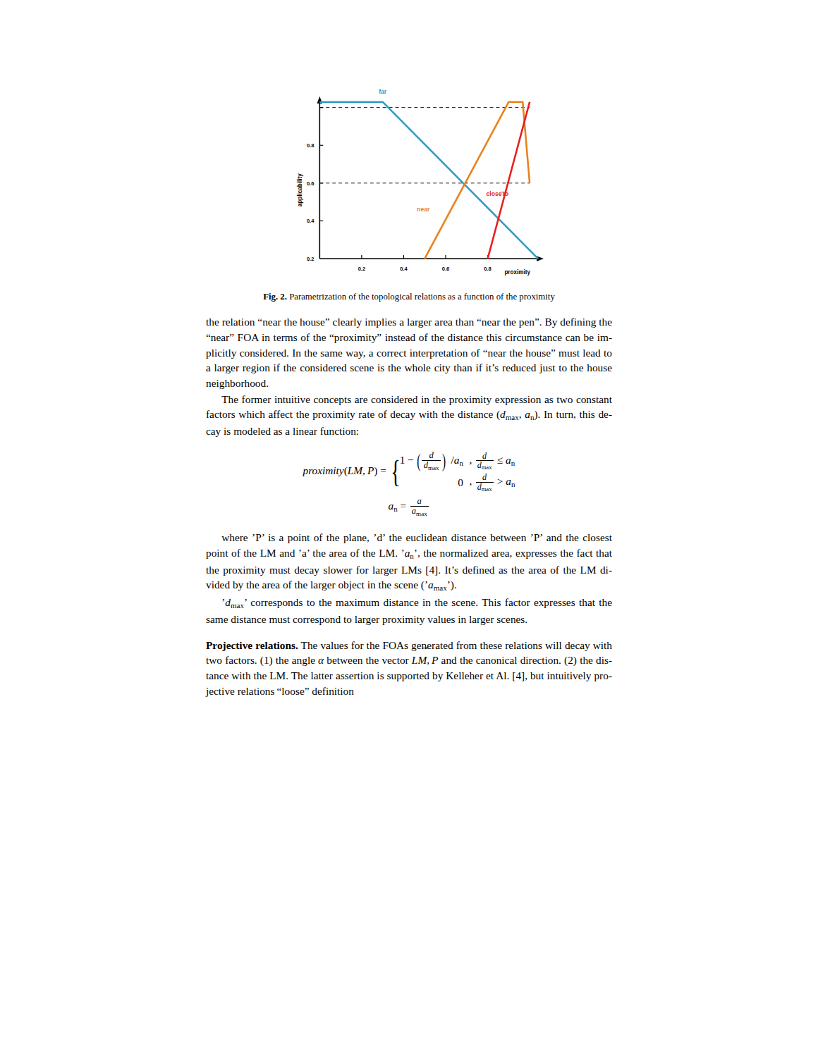0.8 0.6 0.4 0.2 0.2 0.4 0.6 0.8 applicability proximity far near closeTo
Fig. 2. Parametrization of the topological relations as a function of the proximity
the relation “near the house” clearly implies a larger area than “near the pen”. By defining the “near” FOA in terms of the “proximity” instead of the distance this circumstance can be implicitly considered. In the same way, a correct interpretation of “near the house” must lead to a larger region if the considered scene is the whole city than if it’s reduced just to the house neighborhood.
The former intuitive concepts are considered in the proximity expression as two constant factors which affect the proximity rate of decay with the distance (dmax, an). In turn, this decay is modeled as a linear function:
proximity(LM, P) = {
| 1 − ( d d max ) / a n | , d d max ≤ a n |
| 0 | , d d max > a n |
an = aamax
where ’P’ is a point of the plane, ’d’ the euclidean distance between ’P’ and the closest point of the LM and ’a’ the area of the LM. ’an’, the normalized area, expresses the fact that the proximity must decay slower for larger LMs [4]. It’s defined as the area of the LM divided by the area of the larger object in the scene (’amax’).
’dmax’ corresponds to the maximum distance in the scene. This factor expresses that the same distance must correspond to larger proximity values in larger scenes.
Projective relations. The values for the FOAs generated from these relations will decay with two factors. (1) the angle α between the vector →LM, P and the canonical direction. (2) the distance with the LM. The latter assertion is supported by Kelleher et Al. [4], but intuitively projective relations “loose” definition